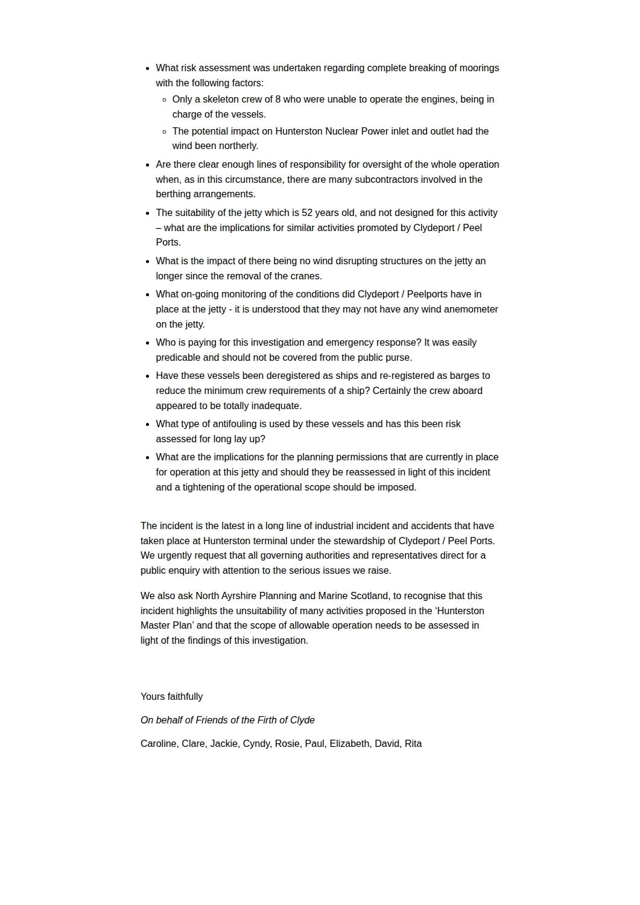What risk assessment was undertaken regarding complete breaking of moorings with the following factors:
Only a skeleton crew of 8 who were unable to operate the engines, being in charge of the vessels.
The potential impact on Hunterston Nuclear Power inlet and outlet had the wind been northerly.
Are there clear enough lines of responsibility for oversight of the whole operation when, as in this circumstance, there are many subcontractors involved in the berthing arrangements.
The suitability of the jetty which is 52 years old, and not designed for this activity – what are the implications for similar activities promoted by Clydeport / Peel Ports.
What is the impact of there being no wind disrupting structures on the jetty an longer since the removal of the cranes.
What on-going monitoring of the conditions did Clydeport / Peelports have in place at the jetty - it is understood that they may not have any wind anemometer on the jetty.
Who is paying for this investigation and emergency response? It was easily predicable and should not be covered from the public purse.
Have these vessels been deregistered as ships and re-registered as barges to reduce the minimum crew requirements of a ship? Certainly the crew aboard appeared to be totally inadequate.
What type of antifouling is used by these vessels and has this been risk assessed for long lay up?
What are the implications for the planning permissions that are currently in place for operation at this jetty and should they be reassessed in light of this incident and a tightening of the operational scope should be imposed.
The incident is the latest in a long line of industrial incident and accidents that have taken place at Hunterston terminal under the stewardship of Clydeport / Peel Ports. We urgently request that all governing authorities and representatives direct for a public enquiry with attention to the serious issues we raise.
We also ask North Ayrshire Planning and Marine Scotland, to recognise that this incident highlights the unsuitability of many activities proposed in the ‘Hunterston Master Plan’ and that the scope of allowable operation needs to be assessed in light of the findings of this investigation.
Yours faithfully
On behalf of Friends of the Firth of Clyde
Caroline, Clare, Jackie, Cyndy, Rosie, Paul, Elizabeth, David, Rita